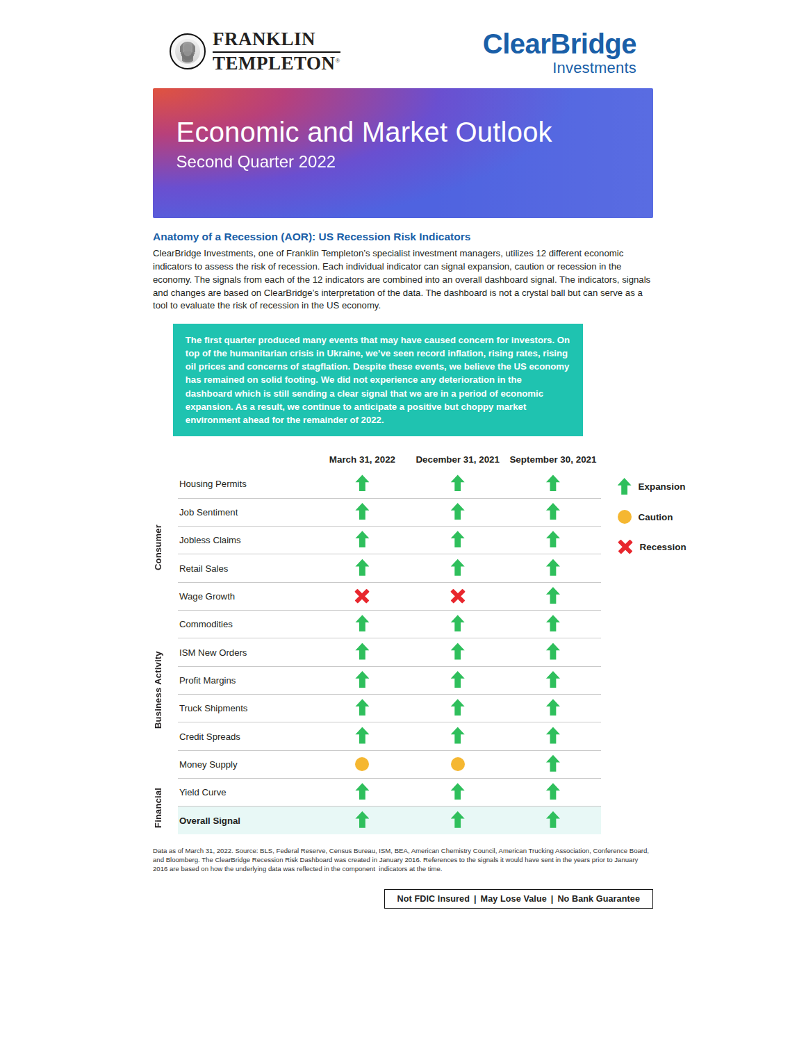FRANKLIN TEMPLETON®
ClearBridge
Investments
Economic and Market Outlook
Second Quarter 2022
Anatomy of a Recession (AOR): US Recession Risk Indicators
ClearBridge Investments, one of Franklin Templeton’s specialist investment managers, utilizes 12 different economic indicators to assess the risk of recession. Each individual indicator can signal expansion, caution or recession in the economy. The signals from each of the 12 indicators are combined into an overall dashboard signal. The indicators, signals and changes are based on ClearBridge’s interpretation of the data. The dashboard is not a crystal ball but can serve as a tool to evaluate the risk of recession in the US economy.
The first quarter produced many events that may have caused concern for investors. On top of the humanitarian crisis in Ukraine, we’ve seen record inflation, rising rates, rising oil prices and concerns of stagflation. Despite these events, we believe the US economy has remained on solid footing. We did not experience any deterioration in the dashboard which is still sending a clear signal that we are in a period of economic expansion. As a result, we continue to anticipate a positive but choppy market environment ahead for the remainder of 2022.
Consumer
Business Activity
Financial
| | March 31, 2022 | December 31, 2021 | September 30, 2021 |
| --- | --- | --- | --- |
| Housing Permits | | | |
| Job Sentiment | | | |
| Jobless Claims | | | |
| Retail Sales | | | |
| Wage Growth | | | |
| Commodities | | | |
| ISM New Orders | | | |
| Profit Margins | | | |
| Truck Shipments | | | |
| Credit Spreads | | | |
| Money Supply | | | |
| Yield Curve | | | |
| Overall Signal | | | |
Expansion
Caution
Recession
Data as of March 31, 2022. Source: BLS, Federal Reserve, Census Bureau, ISM, BEA, American Chemistry Council, American Trucking Association, Conference Board, and Bloomberg. The ClearBridge Recession Risk Dashboard was created in January 2016. References to the signals it would have sent in the years prior to January 2016 are based on how the underlying data was reflected in the component indicators at the time.
Not FDIC Insured|May Lose Value|No Bank Guarantee